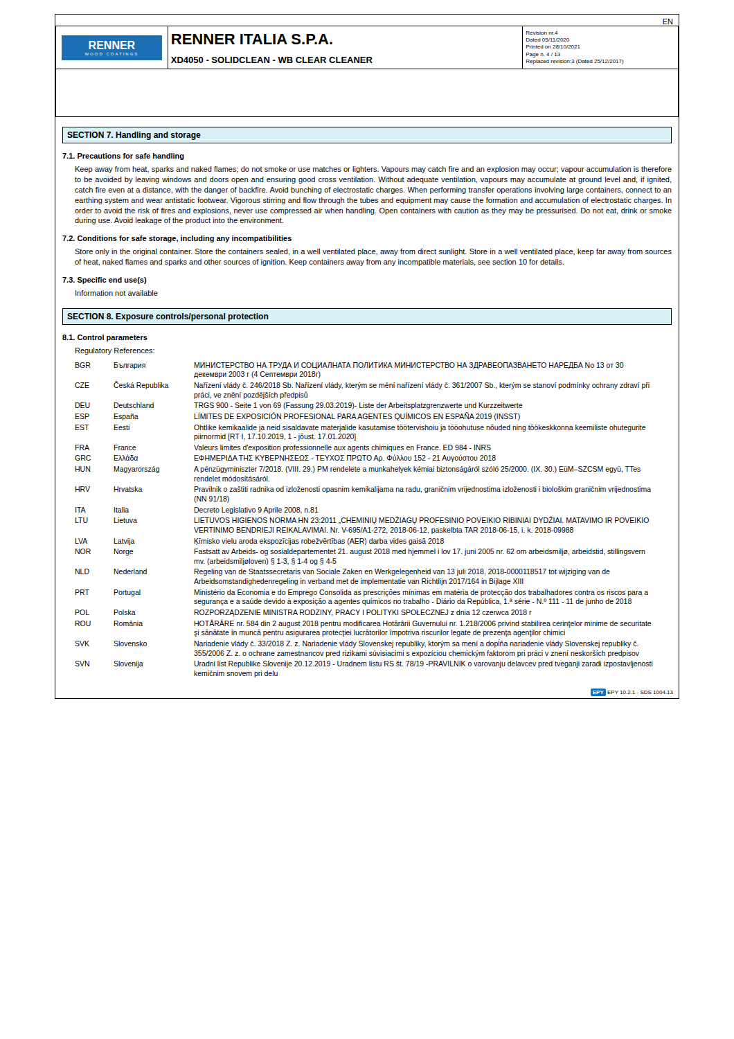EN
| RENNER WOOD COATINGS | RENNER ITALIA S.P.A. XD4050 - SOLIDCLEAN - WB CLEAR CLEANER | Revision nr.4 Dated 05/11/2020 Printed on 28/10/2021 Page n. 4 / 13 Replaced revision:3 (Dated 25/12/2017) |
SECTION 7. Handling and storage
7.1. Precautions for safe handling
Keep away from heat, sparks and naked flames; do not smoke or use matches or lighters. Vapours may catch fire and an explosion may occur; vapour accumulation is therefore to be avoided by leaving windows and doors open and ensuring good cross ventilation. Without adequate ventilation, vapours may accumulate at ground level and, if ignited, catch fire even at a distance, with the danger of backfire. Avoid bunching of electrostatic charges. When performing transfer operations involving large containers, connect to an earthing system and wear antistatic footwear. Vigorous stirring and flow through the tubes and equipment may cause the formation and accumulation of electrostatic charges. In order to avoid the risk of fires and explosions, never use compressed air when handling. Open containers with caution as they may be pressurised. Do not eat, drink or smoke during use. Avoid leakage of the product into the environment.
7.2. Conditions for safe storage, including any incompatibilities
Store only in the original container. Store the containers sealed, in a well ventilated place, away from direct sunlight. Store in a well ventilated place, keep far away from sources of heat, naked flames and sparks and other sources of ignition. Keep containers away from any incompatible materials, see section 10 for details.
7.3. Specific end use(s)
Information not available
SECTION 8. Exposure controls/personal protection
8.1. Control parameters
Regulatory References:
| BGR | България | МИНИСТЕРСТВО НА ТРУДА И СОЦИАЛНАТА ПОЛИТИКА МИНИСТЕРСТВО НА ЗДРАВЕОПАЗВАНЕТО НАРЕДБА No 13 от 30 декември 2003 г (4 Септември 2018г) |
| CZE | Česká Republika | Nařízení vlády č. 246/2018 Sb. Nařízení vlády, kterým se mění nařízení vlády č. 361/2007 Sb., kterým se stanoví podmínky ochrany zdraví při práci, ve znění pozdějších předpisů |
| DEU | Deutschland | TRGS 900 - Seite 1 von 69 (Fassung 29.03.2019)- Liste der Arbeitsplatzgrenzwerte und Kurzzeitwerte |
| ESP | España | LÍMITES DE EXPOSICIÓN PROFESIONAL PARA AGENTES QUÍMICOS EN ESPAÑA 2019 (INSST) |
| EST | Eesti | Ohtlike kemikaalide ja neid sisaldavate materjalide kasutamise töötervishoiu ja tööohutuse nõuded ning töökeskkonna keemiliste ohutegurite piirnormid [RT I, 17.10.2019, 1 - jõust. 17.01.2020] |
| FRA | France | Valeurs limites d'exposition professionnelle aux agents chimiques en France. ED 984 - INRS |
| GRC | Ελλάδα | ΕΦΗΜΕΡΙΔΑ ΤΗΣ ΚΥΒΕΡΝΗΣΕΩΣ - ΤΕΥΧΟΣ ΠΡΩΤΟ Αρ. Φύλλου 152 - 21 Αυγούστου 2018 |
| HUN | Magyarország | A pénzügyminiszter 7/2018. (VIII. 29.) PM rendelete a munkahelyek kémiai biztonságáról szóló 25/2000. (IX. 30.) EüM–SZCSM együ, TTes rendelet módosításáról. |
| HRV | Hrvatska | Pravilnik o zaštiti radnika od izloženosti opasnim kemikalijama na radu, graničnim vrijednostima izloženosti i biološkim graničnim vrijednostima (NN 91/18) |
| ITA | Italia | Decreto Legislativo 9 Aprile 2008, n.81 |
| LTU | Lietuva | LIETUVOS HIGIENOS NORMA HN 23:2011 „CHEMINIŲ MEDŽIAGŲ PROFESINIO POVEIKIO RIBINIAI DYDŽIAI. MATAVIMO IR POVEIKIO VERTINIMO BENDRIEJI REIKALAVIMAI. Nr. V-695/A1-272, 2018-06-12, paskelbta TAR 2018-06-15, i. k. 2018-09988 |
| LVA | Latvija | Ķīmisko vielu aroda ekspozīcijas robežvērtības (AER) darba vides gaisā 2018 |
| NOR | Norge | Fastsatt av Arbeids- og sosialdepartementet 21. august 2018 med hjemmel i lov 17. juni 2005 nr. 62 om arbeidsmiljø, arbeidstid, stillingsvern mv. (arbeidsmiljøloven) § 1-3, § 1-4 og § 4-5 |
| NLD | Nederland | Regeling van de Staatssecretaris van Sociale Zaken en Werkgelegenheid van 13 juli 2018, 2018-0000118517 tot wijziging van de Arbeidsomstandighedenregeling in verband met de implementatie van Richtlijn 2017/164 in Bijlage XIII |
| PRT | Portugal | Ministério da Economia e do Emprego Consolida as prescrições mínimas em matéria de protecção dos trabalhadores contra os riscos para a segurança e a saúde devido à exposição a agentes químicos no trabalho - Diário da República, 1.ª série - N.º 111 - 11 de junho de 2018 |
| POL | Polska | ROZPORZĄDZENIE MINISTRA RODZINY, PRACY I POLITYKI SPOŁECZNEJ z dnia 12 czerwca 2018 r |
| ROU | România | HOTĂRÂRE nr. 584 din 2 august 2018 pentru modificarea Hotărârii Guvernului nr. 1.218/2006 privind stabilirea cerinţelor minime de securitate şi sănătate în muncă pentru asigurarea protecţiei lucrătorilor împotriva riscurilor legate de prezenţa agenţilor chimici |
| SVK | Slovensko | Nariadenie vlády č. 33/2018 Z. z. Nariadenie vlády Slovenskej republiky, ktorým sa mení a dopĺňa nariadenie vlády Slovenskej republiky č. 355/2006 Z. z. o ochrane zamestnancov pred rizikami súvisiacimi s expozíciou chemickým faktorom pri práci v znení neskorších predpisov |
| SVN | Slovenija | Uradni list Republike Slovenije 20.12.2019 - Uradnem listu RS št. 78/19 -PRAVILNIK o varovanju delavcev pred tveganji zaradi izpostavljenosti kemičnim snovem pri delu |
EPY EPY 10.2.1 - SDS 1004.13